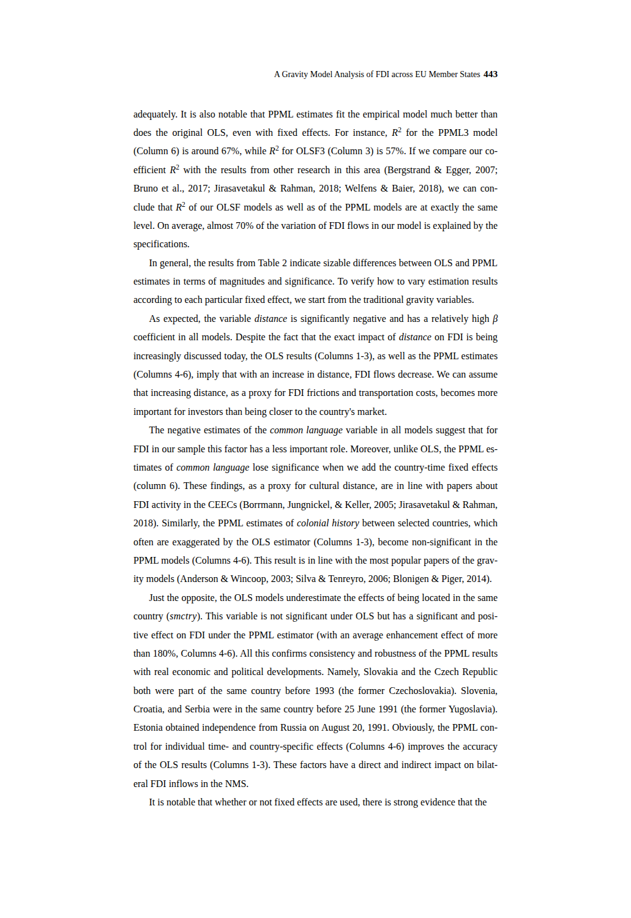A Gravity Model Analysis of FDI across EU Member States443
adequately. It is also notable that PPML estimates fit the empirical model much better than does the original OLS, even with fixed effects. For instance, R2 for the PPML3 model (Column 6) is around 67%, while R2 for OLSF3 (Column 3) is 57%. If we compare our coefficient R2 with the results from other research in this area (Bergstrand & Egger, 2007; Bruno et al., 2017; Jirasavetakul & Rahman, 2018; Welfens & Baier, 2018), we can conclude that R2 of our OLSF models as well as of the PPML models are at exactly the same level. On average, almost 70% of the variation of FDI flows in our model is explained by the specifications.
In general, the results from Table 2 indicate sizable differences between OLS and PPML estimates in terms of magnitudes and significance. To verify how to vary estimation results according to each particular fixed effect, we start from the traditional gravity variables.
As expected, the variable distance is significantly negative and has a relatively high β coefficient in all models. Despite the fact that the exact impact of distance on FDI is being increasingly discussed today, the OLS results (Columns 1-3), as well as the PPML estimates (Columns 4-6), imply that with an increase in distance, FDI flows decrease. We can assume that increasing distance, as a proxy for FDI frictions and transportation costs, becomes more important for investors than being closer to the country's market.
The negative estimates of the common language variable in all models suggest that for FDI in our sample this factor has a less important role. Moreover, unlike OLS, the PPML estimates of common language lose significance when we add the country-time fixed effects (column 6). These findings, as a proxy for cultural distance, are in line with papers about FDI activity in the CEECs (Borrmann, Jungnickel, & Keller, 2005; Jirasavetakul & Rahman, 2018). Similarly, the PPML estimates of colonial history between selected countries, which often are exaggerated by the OLS estimator (Columns 1-3), become non-significant in the PPML models (Columns 4-6). This result is in line with the most popular papers of the gravity models (Anderson & Wincoop, 2003; Silva & Tenreyro, 2006; Blonigen & Piger, 2014).
Just the opposite, the OLS models underestimate the effects of being located in the same country (smctry). This variable is not significant under OLS but has a significant and positive effect on FDI under the PPML estimator (with an average enhancement effect of more than 180%, Columns 4-6). All this confirms consistency and robustness of the PPML results with real economic and political developments. Namely, Slovakia and the Czech Republic both were part of the same country before 1993 (the former Czechoslovakia). Slovenia, Croatia, and Serbia were in the same country before 25 June 1991 (the former Yugoslavia). Estonia obtained independence from Russia on August 20, 1991. Obviously, the PPML control for individual time- and country-specific effects (Columns 4-6) improves the accuracy of the OLS results (Columns 1-3). These factors have a direct and indirect impact on bilateral FDI inflows in the NMS.
It is notable that whether or not fixed effects are used, there is strong evidence that the